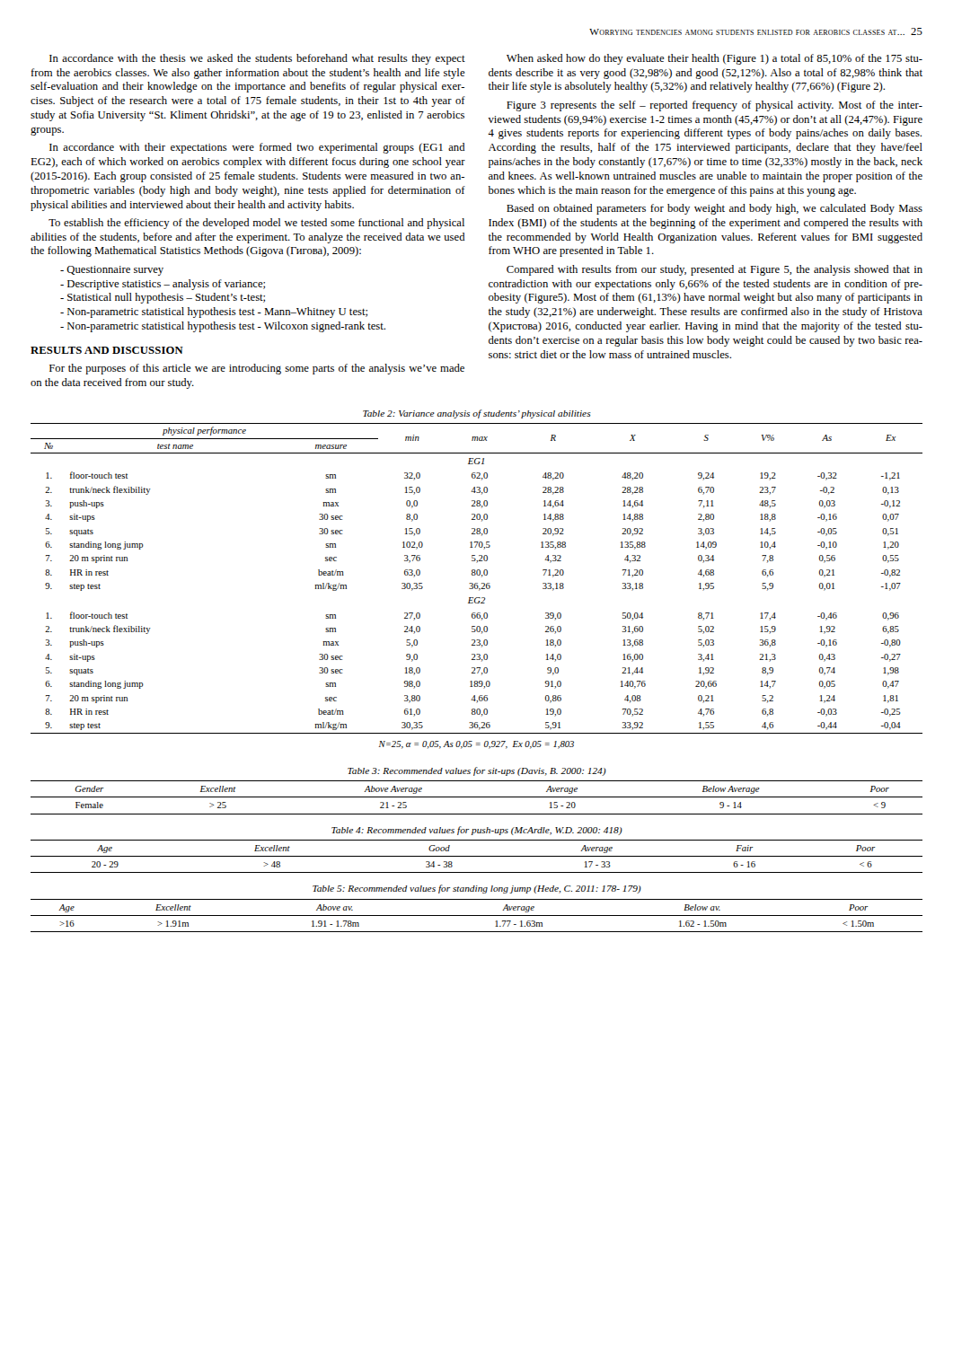Worrying tendencies among students enlisted for aerobics classes at...25
In accordance with the thesis we asked the students beforehand what results they expect from the aerobics classes. We also gather information about the student’s health and life style self-evaluation and their knowledge on the importance and benefits of regular physical exercises. Subject of the research were a total of 175 female students, in their 1st to 4th year of study at Sofia University “St. Kliment Ohridski”, at the age of 19 to 23, enlisted in 7 aerobics groups.
In accordance with their expectations were formed two experimental groups (EG1 and EG2), each of which worked on aerobics complex with different focus during one school year (2015-2016). Each group consisted of 25 female students. Students were measured in two anthropometric variables (body high and body weight), nine tests applied for determination of physical abilities and interviewed about their health and activity habits.
To establish the efficiency of the developed model we tested some functional and physical abilities of the students, before and after the experiment. To analyze the received data we used the following Mathematical Statistics Methods (Gigova (Гигова), 2009):
- Questionnaire survey
- Descriptive statistics – analysis of variance;
- Statistical null hypothesis – Student’s t-test;
- Non-parametric statistical hypothesis test - Mann–Whitney U test;
- Non-parametric statistical hypothesis test - Wilcoxon signed-rank test.
Results and discussion
For the purposes of this article we are introducing some parts of the analysis we’ve made on the data received from our study.
When asked how do they evaluate their health (Figure 1) a total of 85,10% of the 175 students describe it as very good (32,98%) and good (52,12%). Also a total of 82,98% think that their life style is absolutely healthy (5,32%) and relatively healthy (77,66%) (Figure 2).
Figure 3 represents the self – reported frequency of physical activity. Most of the interviewed students (69,94%) exercise 1-2 times a month (45,47%) or don’t at all (24,47%). Figure 4 gives students reports for experiencing different types of body pains/aches on daily bases. According the results, half of the 175 interviewed participants, declare that they have/feel pains/aches in the body constantly (17,67%) or time to time (32,33%) mostly in the back, neck and knees. As well-known untrained muscles are unable to maintain the proper position of the bones which is the main reason for the emergence of this pains at this young age.
Based on obtained parameters for body weight and body high, we calculated Body Mass Index (BMI) of the students at the beginning of the experiment and compered the results with the recommended by World Health Organization values. Referent values for BMI suggested from WHO are presented in Table 1.
Compared with results from our study, presented at Figure 5, the analysis showed that in contradiction with our expectations only 6,66% of the tested students are in condition of pre-obesity (Figure5). Most of them (61,13%) have normal weight but also many of participants in the study (32,21%) are underweight. These results are confirmed also in the study of Hristova (Христова) 2016, conducted year earlier. Having in mind that the majority of the tested students don’t exercise on a regular basis this low body weight could be caused by two basic reasons: strict diet or the low mass of untrained muscles.
Table 2: Variance analysis of students’ physical abilities
| physical performance | min | max | R | X | S | V% | As | Ex |
| --- | --- | --- | --- | --- | --- | --- | --- | --- |
| № | test name | measure |
| EG1 |
| 1. | floor-touch test | sm | 32,0 | 62,0 | 48,20 | 48,20 | 9,24 | 19,2 | -0,32 | -1,21 |
| 2. | trunk/neck flexibility | sm | 15,0 | 43,0 | 28,28 | 28,28 | 6,70 | 23,7 | -0,2 | 0,13 |
| 3. | push-ups | max | 0,0 | 28,0 | 14,64 | 14,64 | 7,11 | 48,5 | 0,03 | -0,12 |
| 4. | sit-ups | 30 sec | 8,0 | 20,0 | 14,88 | 14,88 | 2,80 | 18,8 | -0,16 | 0,07 |
| 5. | squats | 30 sec | 15,0 | 28,0 | 20,92 | 20,92 | 3,03 | 14,5 | -0,05 | 0,51 |
| 6. | standing long jump | sm | 102,0 | 170,5 | 135,88 | 135,88 | 14,09 | 10,4 | -0,10 | 1,20 |
| 7. | 20 m sprint run | sec | 3,76 | 5,20 | 4,32 | 4,32 | 0,34 | 7,8 | 0,56 | 0,55 |
| 8. | HR in rest | beat/m | 63,0 | 80,0 | 71,20 | 71,20 | 4,68 | 6,6 | 0,21 | -0,82 |
| 9. | step test | ml/kg/m | 30,35 | 36,26 | 33,18 | 33,18 | 1,95 | 5,9 | 0,01 | -1,07 |
| EG2 |
| 1. | floor-touch test | sm | 27,0 | 66,0 | 39,0 | 50,04 | 8,71 | 17,4 | -0,46 | 0,96 |
| 2. | trunk/neck flexibility | sm | 24,0 | 50,0 | 26,0 | 31,60 | 5,02 | 15,9 | 1,92 | 6,85 |
| 3. | push-ups | max | 5,0 | 23,0 | 18,0 | 13,68 | 5,03 | 36,8 | -0,16 | -0,80 |
| 4. | sit-ups | 30 sec | 9,0 | 23,0 | 14,0 | 16,00 | 3,41 | 21,3 | 0,43 | -0,27 |
| 5. | squats | 30 sec | 18,0 | 27,0 | 9,0 | 21,44 | 1,92 | 8,9 | 0,74 | 1,98 |
| 6. | standing long jump | sm | 98,0 | 189,0 | 91,0 | 140,76 | 20,66 | 14,7 | 0,05 | 0,47 |
| 7. | 20 m sprint run | sec | 3,80 | 4,66 | 0,86 | 4,08 | 0,21 | 5,2 | 1,24 | 1,81 |
| 8. | HR in rest | beat/m | 61,0 | 80,0 | 19,0 | 70,52 | 4,76 | 6,8 | -0,03 | -0,25 |
| 9. | step test | ml/kg/m | 30,35 | 36,26 | 5,91 | 33,92 | 1,55 | 4,6 | -0,44 | -0,04 |
N=25, α = 0,05, As 0,05 = 0,927, Ex 0,05 = 1,803
Table 3: Recommended values for sit-ups (Davis, B. 2000: 124)
| Gender | Excellent | Above Average | Average | Below Average | Poor |
| --- | --- | --- | --- | --- | --- |
| Female | > 25 | 21 - 25 | 15 - 20 | 9 - 14 | < 9 |
Table 4: Recommended values for push-ups (McArdle, W.D. 2000: 418)
| Age | Excellent | Good | Average | Fair | Poor |
| --- | --- | --- | --- | --- | --- |
| 20 - 29 | > 48 | 34 - 38 | 17 - 33 | 6 - 16 | < 6 |
Table 5: Recommended values for standing long jump (Hede, C. 2011: 178- 179)
| Age | Excellent | Above av. | Average | Below av. | Poor |
| --- | --- | --- | --- | --- | --- |
| >16 | > 1.91m | 1.91 - 1.78m | 1.77 - 1.63m | 1.62 - 1.50m | < 1.50m |